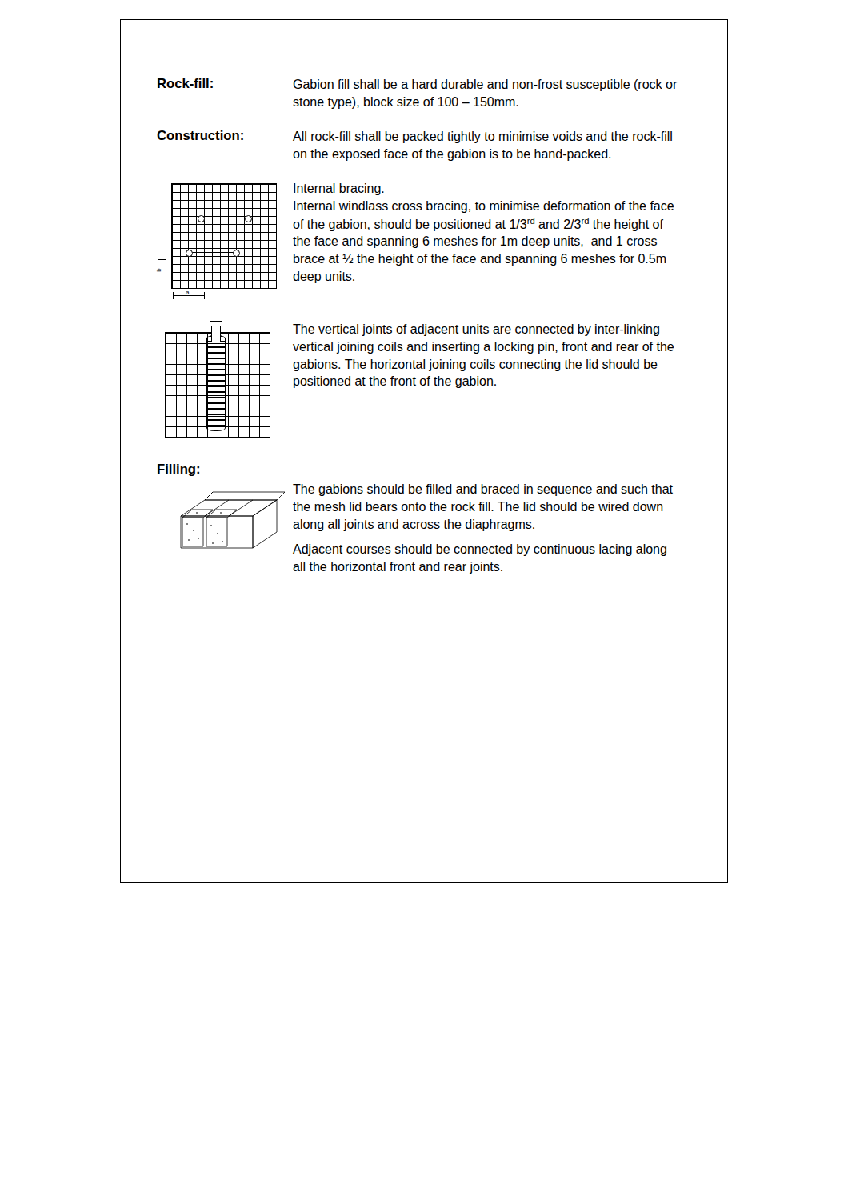| Rock-fill: | Gabion fill shall be a hard durable and non-frost susceptible (rock or stone type), block size of 100 – 150mm. |
| Construction: | All rock-fill shall be packed tightly to minimise voids and the rock-fill on the exposed face of the gabion is to be hand-packed. |
| b a | Internal bracing. Internal windlass cross bracing, to minimise deformation of the face of the gabion, should be positioned at 1/3 rd and 2/3 rd the height of the face and spanning 6 meshes for 1m deep units, and 1 cross brace at ½ the height of the face and spanning 6 meshes for 0.5m deep units. |
| | The vertical joints of adjacent units are connected by inter-linking vertical joining coils and inserting a locking pin, front and rear of the gabions. The horizontal joining coils connecting the lid should be positioned at the front of the gabion. |
| Filling: | |
| | The gabions should be filled and braced in sequence and such that the mesh lid bears onto the rock fill. The lid should be wired down along all joints and across the diaphragms. Adjacent courses should be connected by continuous lacing along all the horizontal front and rear joints. |